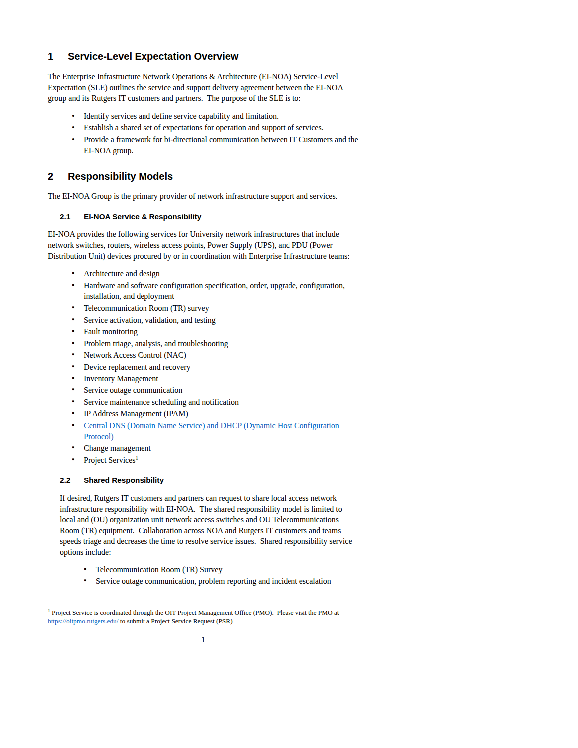1 Service-Level Expectation Overview
The Enterprise Infrastructure Network Operations & Architecture (EI-NOA) Service-Level Expectation (SLE) outlines the service and support delivery agreement between the EI-NOA group and its Rutgers IT customers and partners. The purpose of the SLE is to:
Identify services and define service capability and limitation.
Establish a shared set of expectations for operation and support of services.
Provide a framework for bi-directional communication between IT Customers and the EI-NOA group.
2 Responsibility Models
The EI-NOA Group is the primary provider of network infrastructure support and services.
2.1 EI-NOA Service & Responsibility
EI-NOA provides the following services for University network infrastructures that include network switches, routers, wireless access points, Power Supply (UPS), and PDU (Power Distribution Unit) devices procured by or in coordination with Enterprise Infrastructure teams:
Architecture and design
Hardware and software configuration specification, order, upgrade, configuration, installation, and deployment
Telecommunication Room (TR) survey
Service activation, validation, and testing
Fault monitoring
Problem triage, analysis, and troubleshooting
Network Access Control (NAC)
Device replacement and recovery
Inventory Management
Service outage communication
Service maintenance scheduling and notification
IP Address Management (IPAM)
Central DNS (Domain Name Service) and DHCP (Dynamic Host Configuration Protocol)
Change management
Project Services1
2.2 Shared Responsibility
If desired, Rutgers IT customers and partners can request to share local access network infrastructure responsibility with EI-NOA. The shared responsibility model is limited to local and (OU) organization unit network access switches and OU Telecommunications Room (TR) equipment. Collaboration across NOA and Rutgers IT customers and teams speeds triage and decreases the time to resolve service issues. Shared responsibility service options include:
Telecommunication Room (TR) Survey
Service outage communication, problem reporting and incident escalation
1 Project Service is coordinated through the OIT Project Management Office (PMO). Please visit the PMO at https://oitpmo.rutgers.edu/ to submit a Project Service Request (PSR)
1